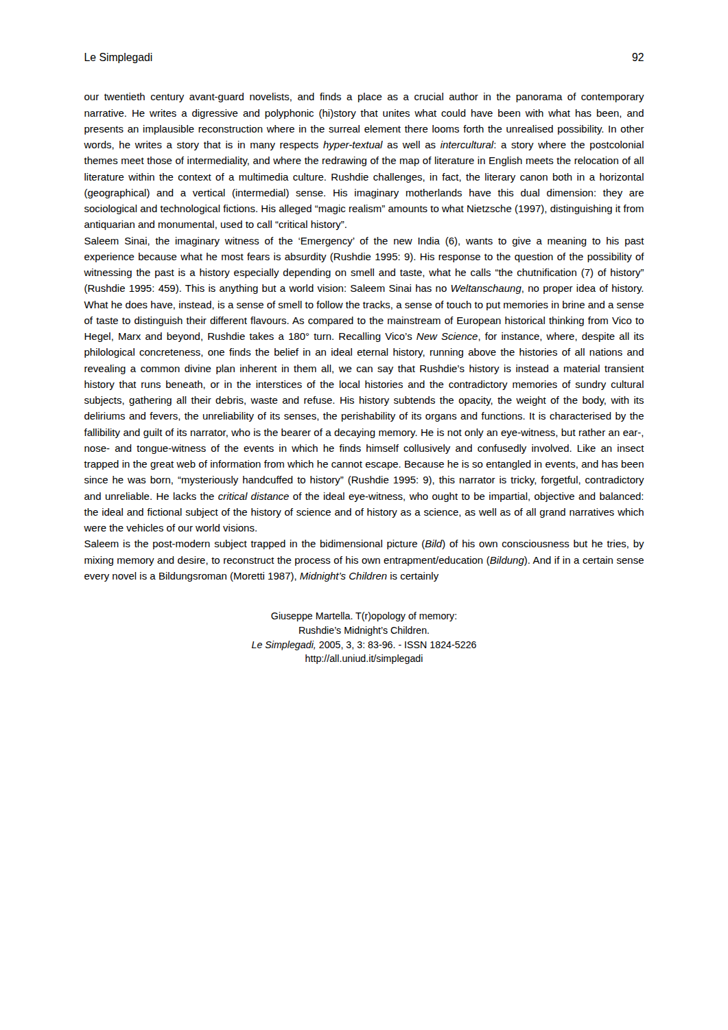Le Simplegadi
92
our twentieth century avant-guard novelists, and finds a place as a crucial author in the panorama of contemporary narrative. He writes a digressive and polyphonic (hi)story that unites what could have been with what has been, and presents an implausible reconstruction where in the surreal element there looms forth the unrealised possibility. In other words, he writes a story that is in many respects hyper-textual as well as intercultural: a story where the postcolonial themes meet those of intermediality, and where the redrawing of the map of literature in English meets the relocation of all literature within the context of a multimedia culture. Rushdie challenges, in fact, the literary canon both in a horizontal (geographical) and a vertical (intermedial) sense. His imaginary motherlands have this dual dimension: they are sociological and technological fictions. His alleged “magic realism” amounts to what Nietzsche (1997), distinguishing it from antiquarian and monumental, used to call “critical history”.
Saleem Sinai, the imaginary witness of the ‘Emergency’ of the new India (6), wants to give a meaning to his past experience because what he most fears is absurdity (Rushdie 1995: 9). His response to the question of the possibility of witnessing the past is a history especially depending on smell and taste, what he calls “the chutnification (7) of history” (Rushdie 1995: 459). This is anything but a world vision: Saleem Sinai has no Weltanschaung, no proper idea of history. What he does have, instead, is a sense of smell to follow the tracks, a sense of touch to put memories in brine and a sense of taste to distinguish their different flavours. As compared to the mainstream of European historical thinking from Vico to Hegel, Marx and beyond, Rushdie takes a 180° turn. Recalling Vico’s New Science, for instance, where, despite all its philological concreteness, one finds the belief in an ideal eternal history, running above the histories of all nations and revealing a common divine plan inherent in them all, we can say that Rushdie’s history is instead a material transient history that runs beneath, or in the interstices of the local histories and the contradictory memories of sundry cultural subjects, gathering all their debris, waste and refuse. His history subtends the opacity, the weight of the body, with its deliriums and fevers, the unreliability of its senses, the perishability of its organs and functions. It is characterised by the fallibility and guilt of its narrator, who is the bearer of a decaying memory. He is not only an eye-witness, but rather an ear-, nose- and tongue-witness of the events in which he finds himself collusively and confusedly involved. Like an insect trapped in the great web of information from which he cannot escape. Because he is so entangled in events, and has been since he was born, “mysteriously handcuffed to history” (Rushdie 1995: 9), this narrator is tricky, forgetful, contradictory and unreliable. He lacks the critical distance of the ideal eye-witness, who ought to be impartial, objective and balanced: the ideal and fictional subject of the history of science and of history as a science, as well as of all grand narratives which were the vehicles of our world visions.
Saleem is the post-modern subject trapped in the bidimensional picture (Bild) of his own consciousness but he tries, by mixing memory and desire, to reconstruct the process of his own entrapment/education (Bildung). And if in a certain sense every novel is a Bildungsroman (Moretti 1987), Midnight’s Children is certainly
Giuseppe Martella. T(r)opology of memory:
Rushdie’s Midnight’s Children.
Le Simplegadi, 2005, 3, 3: 83-96. - ISSN 1824-5226
http://all.uniud.it/simplegadi